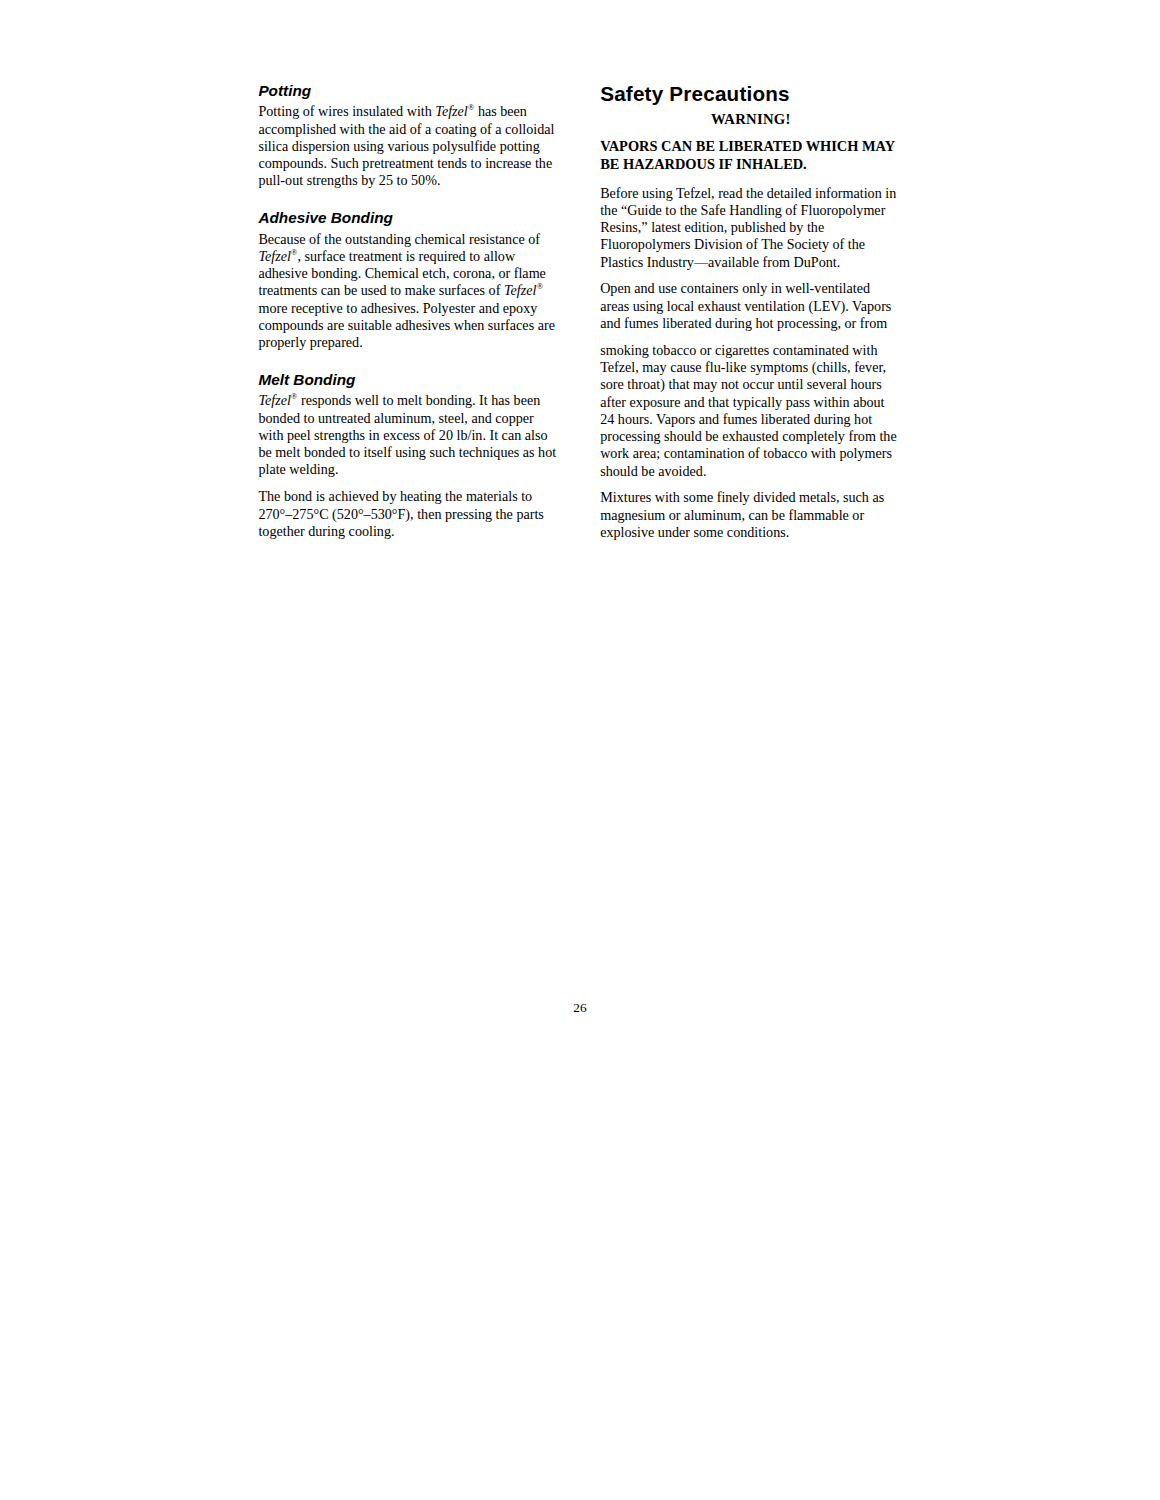Potting
Potting of wires insulated with Tefzel® has been accomplished with the aid of a coating of a colloidal silica dispersion using various polysulfide potting compounds. Such pretreatment tends to increase the pull-out strengths by 25 to 50%.
Adhesive Bonding
Because of the outstanding chemical resistance of Tefzel®, surface treatment is required to allow adhesive bonding. Chemical etch, corona, or flame treatments can be used to make surfaces of Tefzel® more receptive to adhesives. Polyester and epoxy compounds are suitable adhesives when surfaces are properly prepared.
Melt Bonding
Tefzel® responds well to melt bonding. It has been bonded to untreated aluminum, steel, and copper with peel strengths in excess of 20 lb/in. It can also be melt bonded to itself using such techniques as hot plate welding.
The bond is achieved by heating the materials to 270°–275°C (520°–530°F), then pressing the parts together during cooling.
Safety Precautions
WARNING!
VAPORS CAN BE LIBERATED WHICH MAY BE HAZARDOUS IF INHALED.
Before using Tefzel, read the detailed information in the “Guide to the Safe Handling of Fluoropolymer Resins,” latest edition, published by the Fluoropolymers Division of The Society of the Plastics Industry—available from DuPont.
Open and use containers only in well-ventilated areas using local exhaust ventilation (LEV). Vapors and fumes liberated during hot processing, or from
smoking tobacco or cigarettes contaminated with Tefzel, may cause flu-like symptoms (chills, fever, sore throat) that may not occur until several hours after exposure and that typically pass within about 24 hours. Vapors and fumes liberated during hot processing should be exhausted completely from the work area; contamination of tobacco with polymers should be avoided.
Mixtures with some finely divided metals, such as magnesium or aluminum, can be flammable or explosive under some conditions.
26